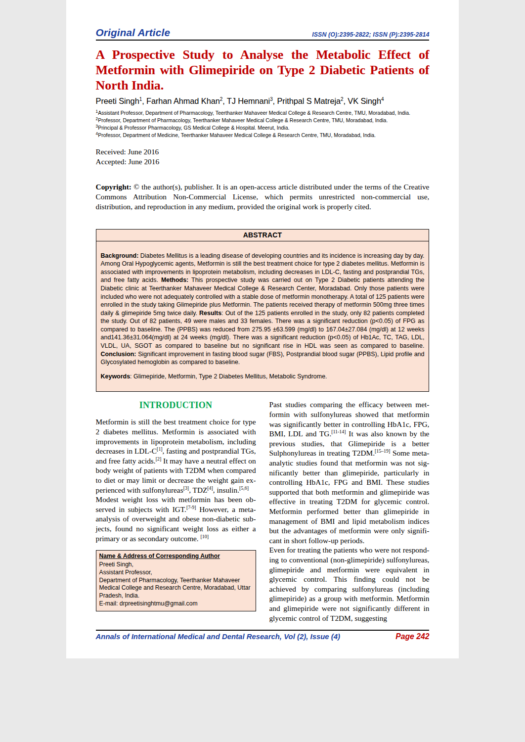Original Article
ISSN (O):2395-2822; ISSN (P):2395-2814
A Prospective Study to Analyse the Metabolic Effect of Metformin with Glimepiride on Type 2 Diabetic Patients of North India.
Preeti Singh1, Farhan Ahmad Khan2, TJ Hemnani3, Prithpal S Matreja2, VK Singh4
1Assistant Professor, Department of Pharmacology, Teerthanker Mahaveer Medical College & Research Centre, TMU, Moradabad, India.
2Professor, Department of Pharmacology, Teerthanker Mahaveer Medical College & Research Centre, TMU, Moradabad, India.
3Principal & Professor Pharmacology, GS Medical College & Hospital. Meerut, India.
4Professor, Department of Medicine, Teerthanker Mahaveer Medical College & Research Centre, TMU, Moradabad, India.
Received: June 2016
Accepted: June 2016
Copyright: © the author(s), publisher. It is an open-access article distributed under the terms of the Creative Commons Attribution Non-Commercial License, which permits unrestricted non-commercial use, distribution, and reproduction in any medium, provided the original work is properly cited.
ABSTRACT
Background: Diabetes Mellitus is a leading disease of developing countries and its incidence is increasing day by day. Among Oral Hypoglycemic agents, Metformin is still the best treatment choice for type 2 diabetes mellitus. Metformin is associated with improvements in lipoprotein metabolism, including decreases in LDL-C, fasting and postprandial TGs, and free fatty acids. Methods: This prospective study was carried out on Type 2 Diabetic patients attending the Diabetic clinic at Teerthanker Mahaveer Medical College & Research Center, Moradabad. Only those patients were included who were not adequately controlled with a stable dose of metformin monotherapy. A total of 125 patients were enrolled in the study taking Glimepiride plus Metformin. The patients received therapy of metformin 500mg three times daily & glimepiride 5mg twice daily. Results: Out of the 125 patients enrolled in the study, only 82 patients completed the study. Out of 82 patients, 49 were males and 33 females. There was a significant reduction (p<0.05) of FPG as compared to baseline. The (PPBS) was reduced from 275.95 ±63.599 (mg/dl) to 167.04±27.084 (mg/dl) at 12 weeks and141.36±31.064(mg/dl) at 24 weeks (mg/dl). There was a significant reduction (p<0.05) of Hb1Ac, TC, TAG, LDL, VLDL, UA, SGOT as compared to baseline but no significant rise in HDL was seen as compared to baseline. Conclusion: Significant improvement in fasting blood sugar (FBS), Postprandial blood sugar (PPBS), Lipid profile and Glycosylated hemoglobin as compared to baseline.
Keywords: Glimepiride, Metformin, Type 2 Diabetes Mellitus, Metabolic Syndrome.
INTRODUCTION
Metformin is still the best treatment choice for type 2 diabetes mellitus. Metformin is associated with improvements in lipoprotein metabolism, including decreases in LDL-C[1], fasting and postprandial TGs, and free fatty acids.[2] It may have a neutral effect on body weight of patients with T2DM when compared to diet or may limit or decrease the weight gain experienced with sulfonylureas[3], TDZ[4], insulin.[5,6]
Modest weight loss with metformin has been observed in subjects with IGT.[7-9] However, a meta-analysis of overweight and obese non-diabetic subjects, found no significant weight loss as either a primary or as secondary outcome. [10]
Name & Address of Corresponding Author
Preeti Singh,
Assistant Professor,
Department of Pharmacology, Teerthanker Mahaveer Medical College and Research Centre, Moradabad, Uttar Pradesh, India.
E-mail: drpreetisinghtmu@gmail.com
Past studies comparing the efficacy between metformin with sulfonylureas showed that metformin was significantly better in controlling HbA1c, FPG, BMI, LDL and TG.[11-14] It was also known by the previous studies, that Glimepiride is a better Sulphonylureas in treating T2DM.[15–19] Some meta-analytic studies found that metformin was not significantly better than glimepiride, particularly in controlling HbA1c, FPG and BMI. These studies supported that both metformin and glimepiride was effective in treating T2DM for glycemic control. Metformin performed better than glimepiride in management of BMI and lipid metabolism indices but the advantages of metformin were only significant in short follow-up periods.
Even for treating the patients who were not responding to conventional (non-glimepiride) sulfonylureas, glimepiride and metformin were equivalent in glycemic control. This finding could not be achieved by comparing sulfonylureas (including glimepiride) as a group with metformin. Metformin and glimepiride were not significantly different in glycemic control of T2DM, suggesting
Annals of International Medical and Dental Research, Vol (2), Issue (4)
Page 242